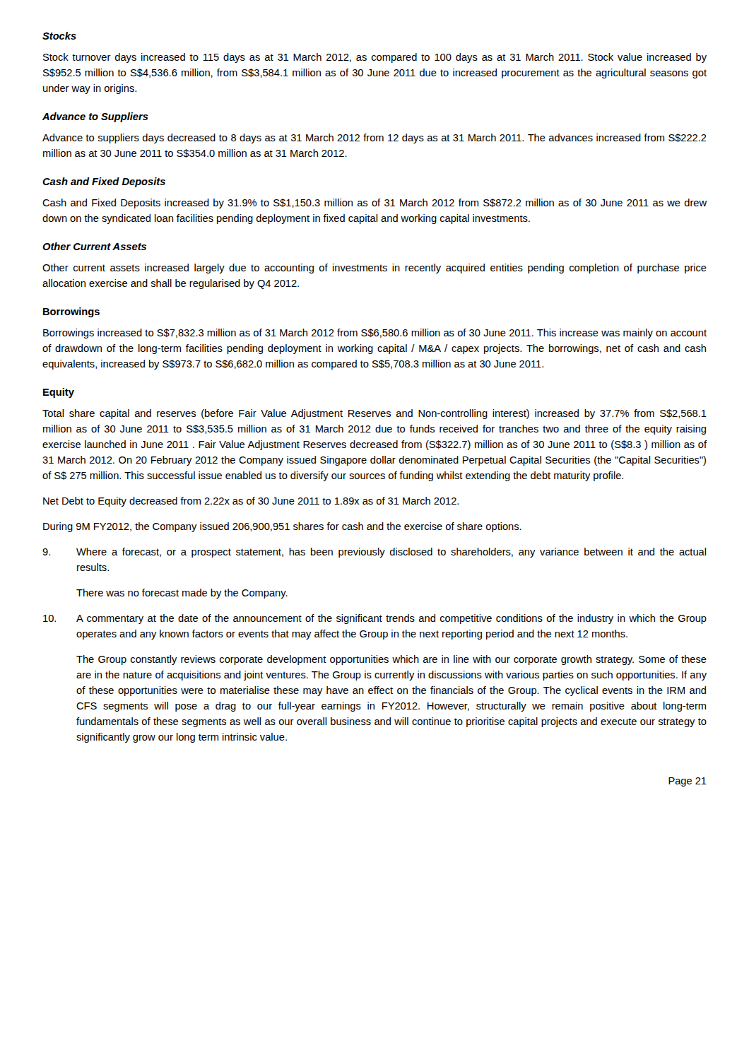Stocks
Stock turnover days increased to 115 days as at 31 March 2012, as compared to 100 days as at 31 March 2011. Stock value increased by S$952.5 million to S$4,536.6 million, from S$3,584.1 million as of 30 June 2011 due to increased procurement as the agricultural seasons got under way in origins.
Advance to Suppliers
Advance to suppliers days decreased to 8 days as at 31 March 2012 from 12 days as at 31 March 2011. The advances increased from S$222.2 million as at 30 June 2011 to S$354.0 million as at 31 March 2012.
Cash and Fixed Deposits
Cash and Fixed Deposits increased by 31.9% to S$1,150.3 million as of 31 March 2012 from S$872.2 million as of 30 June 2011 as we drew down on the syndicated loan facilities pending deployment in fixed capital and working capital investments.
Other Current Assets
Other current assets increased largely due to accounting of investments in recently acquired entities pending completion of purchase price allocation exercise and shall be regularised by Q4 2012.
Borrowings
Borrowings increased to S$7,832.3 million as of 31 March 2012 from S$6,580.6 million as of 30 June 2011. This increase was mainly on account of drawdown of the long-term facilities pending deployment in working capital / M&A / capex projects. The borrowings, net of cash and cash equivalents, increased by S$973.7 to S$6,682.0 million as compared to S$5,708.3 million as at 30 June 2011.
Equity
Total share capital and reserves (before Fair Value Adjustment Reserves and Non-controlling interest) increased by 37.7% from S$2,568.1 million as of 30 June 2011 to S$3,535.5 million as of 31 March 2012 due to funds received for tranches two and three of the equity raising exercise launched in June 2011 . Fair Value Adjustment Reserves decreased from (S$322.7) million as of 30 June 2011 to (S$8.3 ) million as of 31 March 2012. On 20 February 2012 the Company issued Singapore dollar denominated Perpetual Capital Securities (the "Capital Securities") of S$ 275 million. This successful issue enabled us to diversify our sources of funding whilst extending the debt maturity profile.
Net Debt to Equity decreased from 2.22x as of 30 June 2011 to 1.89x as of 31 March 2012.
During 9M FY2012, the Company issued 206,900,951 shares for cash and the exercise of share options.
9.
Where a forecast, or a prospect statement, has been previously disclosed to shareholders, any variance between it and the actual results.
There was no forecast made by the Company.
10.
A commentary at the date of the announcement of the significant trends and competitive conditions of the industry in which the Group operates and any known factors or events that may affect the Group in the next reporting period and the next 12 months.
The Group constantly reviews corporate development opportunities which are in line with our corporate growth strategy. Some of these are in the nature of acquisitions and joint ventures. The Group is currently in discussions with various parties on such opportunities. If any of these opportunities were to materialise these may have an effect on the financials of the Group. The cyclical events in the IRM and CFS segments will pose a drag to our full-year earnings in FY2012. However, structurally we remain positive about long-term fundamentals of these segments as well as our overall business and will continue to prioritise capital projects and execute our strategy to significantly grow our long term intrinsic value.
Page 21